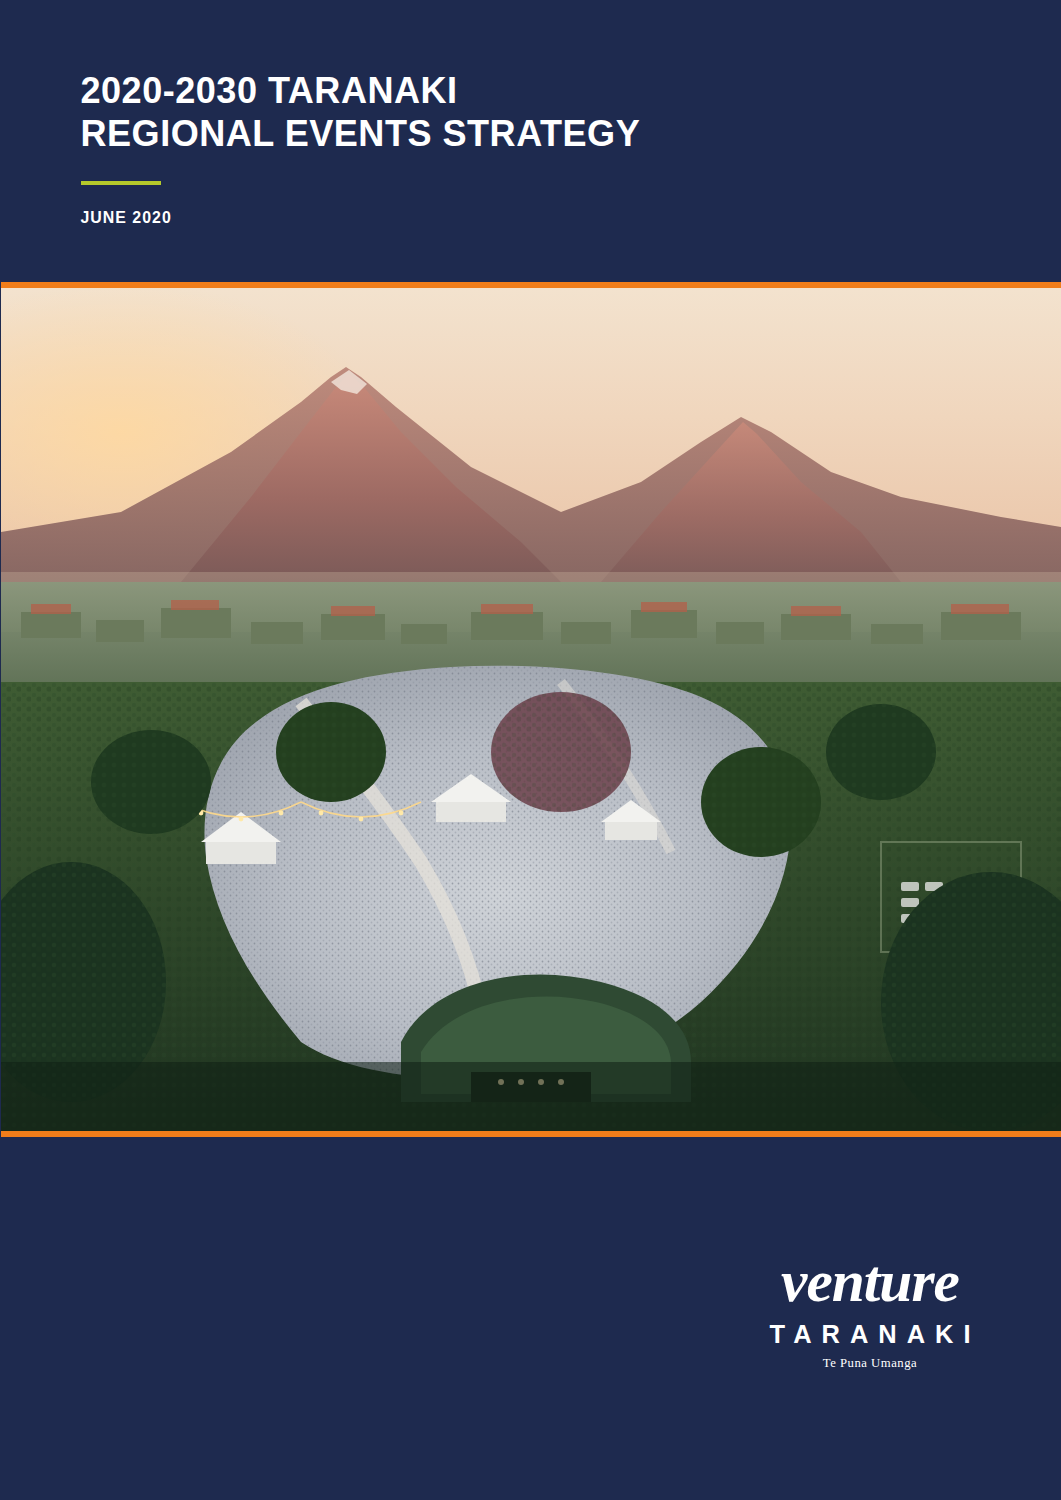2020-2030 Taranaki
Regional Events Strategy
June 2020
venture
TARANAKI
Te Puna Umanga